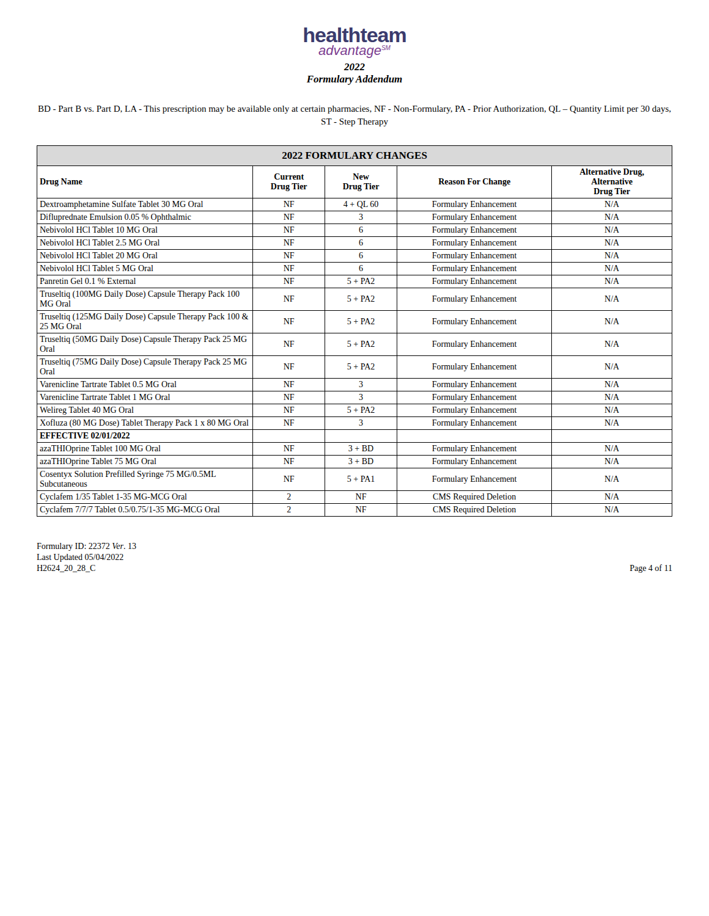healthteam
advantageSM
2022
Formulary Addendum
BD - Part B vs. Part D, LA - This prescription may be available only at certain pharmacies, NF - Non-Formulary, PA - Prior Authorization, QL – Quantity Limit per 30 days, ST - Step Therapy
2022 FORMULARY CHANGES
| Drug Name | Current Drug Tier | New Drug Tier | Reason For Change | Alternative Drug, Alternative Drug Tier |
| --- | --- | --- | --- | --- |
| Dextroamphetamine Sulfate Tablet 30 MG Oral | NF | 4 + QL 60 | Formulary Enhancement | N/A |
| Difluprednate Emulsion 0.05 % Ophthalmic | NF | 3 | Formulary Enhancement | N/A |
| Nebivolol HCl Tablet 10 MG Oral | NF | 6 | Formulary Enhancement | N/A |
| Nebivolol HCl Tablet 2.5 MG Oral | NF | 6 | Formulary Enhancement | N/A |
| Nebivolol HCl Tablet 20 MG Oral | NF | 6 | Formulary Enhancement | N/A |
| Nebivolol HCl Tablet 5 MG Oral | NF | 6 | Formulary Enhancement | N/A |
| Panretin Gel 0.1 % External | NF | 5 + PA2 | Formulary Enhancement | N/A |
| Truseltiq (100MG Daily Dose) Capsule Therapy Pack 100 MG Oral | NF | 5 + PA2 | Formulary Enhancement | N/A |
| Truseltiq (125MG Daily Dose) Capsule Therapy Pack 100 & 25 MG Oral | NF | 5 + PA2 | Formulary Enhancement | N/A |
| Truseltiq (50MG Daily Dose) Capsule Therapy Pack 25 MG Oral | NF | 5 + PA2 | Formulary Enhancement | N/A |
| Truseltiq (75MG Daily Dose) Capsule Therapy Pack 25 MG Oral | NF | 5 + PA2 | Formulary Enhancement | N/A |
| Varenicline Tartrate Tablet 0.5 MG Oral | NF | 3 | Formulary Enhancement | N/A |
| Varenicline Tartrate Tablet 1 MG Oral | NF | 3 | Formulary Enhancement | N/A |
| Welireg Tablet 40 MG Oral | NF | 5 + PA2 | Formulary Enhancement | N/A |
| Xofluza (80 MG Dose) Tablet Therapy Pack 1 x 80 MG Oral | NF | 3 | Formulary Enhancement | N/A |
| EFFECTIVE 02/01/2022 | | | | |
| azaTHIOprine Tablet 100 MG Oral | NF | 3 + BD | Formulary Enhancement | N/A |
| azaTHIOprine Tablet 75 MG Oral | NF | 3 + BD | Formulary Enhancement | N/A |
| Cosentyx Solution Prefilled Syringe 75 MG/0.5ML Subcutaneous | NF | 5 + PA1 | Formulary Enhancement | N/A |
| Cyclafem 1/35 Tablet 1-35 MG-MCG Oral | 2 | NF | CMS Required Deletion | N/A |
| Cyclafem 7/7/7 Tablet 0.5/0.75/1-35 MG-MCG Oral | 2 | NF | CMS Required Deletion | N/A |
Formulary ID: 22372 Ver. 13
Last Updated 05/04/2022
H2624_20_28_C
Page 4 of 11